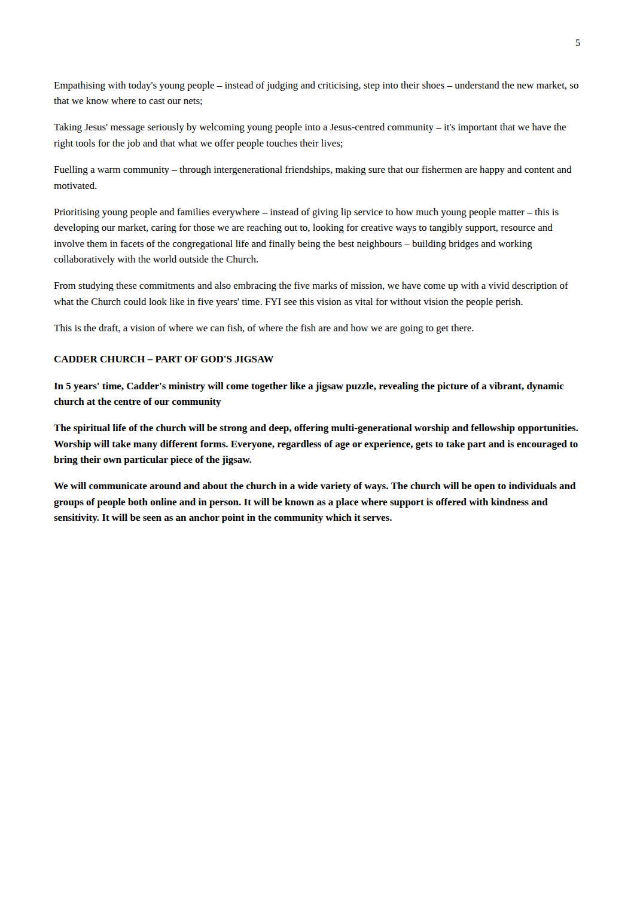5
Empathising with today's young people – instead of judging and criticising, step into their shoes – understand the new market, so that we know where to cast our nets;
Taking Jesus' message seriously by welcoming young people into a Jesus-centred community – it's important that we have the right tools for the job and that what we offer people touches their lives;
Fuelling a warm community – through intergenerational friendships, making sure that our fishermen are happy and content and motivated.
Prioritising young people and families everywhere – instead of giving lip service to how much young people matter – this is developing our market, caring for those we are reaching out to, looking for creative ways to tangibly support, resource and involve them in facets of the congregational life and finally being the best neighbours – building bridges and working collaboratively with the world outside the Church.
From studying these commitments and also embracing the five marks of mission, we have come up with a vivid description of what the Church could look like in five years' time. FYI see this vision as vital for without vision the people perish.
This is the draft, a vision of where we can fish, of where the fish are and how we are going to get there.
CADDER CHURCH – PART OF GOD'S JIGSAW
In 5 years' time, Cadder's ministry will come together like a jigsaw puzzle, revealing the picture of a vibrant, dynamic church at the centre of our community
The spiritual life of the church will be strong and deep, offering multi-generational worship and fellowship opportunities. Worship will take many different forms. Everyone, regardless of age or experience, gets to take part and is encouraged to bring their own particular piece of the jigsaw.
We will communicate around and about the church in a wide variety of ways. The church will be open to individuals and groups of people both online and in person. It will be known as a place where support is offered with kindness and sensitivity. It will be seen as an anchor point in the community which it serves.